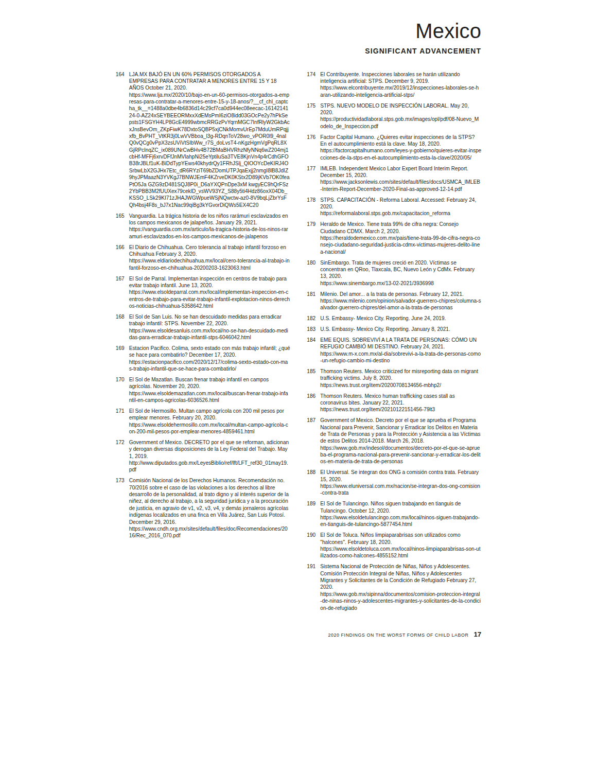Mexico
SIGNIFICANT ADVANCEMENT
164 LJA.MX BAJÓ EN UN 60% PERMISOS OTORGADOS A EMPRESAS PARA CONTRATAR A MENORES ENTRE 15 Y 18 AÑOS October 21, 2020. https://www.lja.mx/2020/10/bajo-en-un-60-permisos-otorgados-a-empresas-para-contratar-a-menores-entre-15-y-18-anos/?__cf_chl_captcha_tk__=1488a0dbe4b6836d14c29cf7ca0d944ec08eecac-1614214124-0-AZ24xSEYBEEORMxxXdEMsPmI6ziO8idd03GOcPe2y7hPkSepsts1FSGYH4LP8GcE4999wbmcRRGzPvYqrnMGC7InfRlyW2GkbAcxJnsBevOm_ZKpFiwK78DxtoSQBP5xjCNkMomvUrEp7MduUmRPqjjxfb_BvPHT_VtKR3j0LwVVBboa_l3g-RDqnToV28wo_vPOR0l9_4naIQ0vQCg0vPpX3zsUViVtSIbWw_r7S_doLvsT4-nKgzHgmVgPqRL8XGjRPcInqZC_ix089UNrCwBHv4B72BMaBHVRhzNfyNNq6wZ204mj1cbHf-MFFj6xrvDFfJnMVlahpNi25eYptiluSa3TVE8KjnVn4p4rCdhGFOB38rJBLf1uK-BiDdTypYEws40khydrQy1FRhJSlj_QIOOYcDeKIRJ4OSrbwLbX2GJHx7Etc_dR6RYziT69bZDomUTPJqaExjj2nmgI8lB8JdIZ9hyJPMaazN3YVKgJ7BNWJEmF4KZrveDK0KStx2D89jKVb7OK0feaPtO5Ja GZG9zD481SQJ8P0i_D6aYXQPnDpe3xM kwgyEC9hQrFSz2YbPBB3M2fUUXex79ceklD_vsWV93YZ_S88y5ti4Hdz86oxX04Db_KSSO_LSk29KI71zJHAJWGWpueWSjNQwctw-az0-8V9bqLjZbrYsFQh4bsj4F8s_bJ7x1Nac99qiBg3kYGvorDiQWs5EX4C20
165 Vanguardia. La trágica historia de los niños rarámuri esclavizados en los campos mexicanos de jalapeños. January 29, 2021. https://vanguardia.com.mx/articulo/la-tragica-historia-de-los-ninos-raramuri-esclavizados-en-los-campos-mexicanos-de-jalapenos
166 El Diario de Chihuahua. Cero tolerancia al trabajo infantil forzoso en Chihuahua February 3, 2020. https://www.eldiariodechihuahua.mx/local/cero-tolerancia-al-trabajo-infantil-forzoso-en-chihuahua-20200203-1623063.html
167 El Sol de Parral. Implementan inspección en centros de trabajo para evitar trabajo infantil. June 13, 2020. https://www.elsoldeparral.com.mx/local/implementan-inspeccion-en-centros-de-trabajo-para-evitar-trabajo-infantil-explotacion-ninos-derechos-noticias-chihuahua-5358642.html
168 El Sol de San Luis. No se han descuidado medidas para erradicar trabajo infantil: STPS. November 22, 2020. https://www.elsoldesanluis.com.mx/local/no-se-han-descuidado-medidas-para-erradicar-trabajo-infantil-stps-6046042.html
169 Estacion Pacifico. Colima, sexto estado con más trabajo infantil; ¿qué se hace para combatirlo? December 17, 2020. https://estacionpacifico.com/2020/12/17/colima-sexto-estado-con-mas-trabajo-infantil-que-se-hace-para-combatirlo/
170 El Sol de Mazatlan. Buscan frenar trabajo infantil en campos agrícolas. November 20, 2020. https://www.elsoldemazatlan.com.mx/local/buscan-frenar-trabajo-infantil-en-campos-agricolas-6036526.html
171 El Sol de Hermosillo. Multan campo agrícola con 200 mil pesos por emplear menores. February 20, 2020. https://www.elsoldehermosillo.com.mx/local/multan-campo-agricola-con-200-mil-pesos-por-emplear-menores-4859461.html
172 Government of Mexico. DECRETO por el que se reforman, adicionan y derogan diversas disposiciones de la Ley Federal del Trabajo. May 1, 2019. http://www.diputados.gob.mx/LeyesBiblio/ref/lft/LFT_ref30_01may19.pdf
173 Comisión Nacional de los Derechos Humanos. Recomendación no. 70/2016 sobre el caso de las violaciones a los derechos al libre desarrollo de la personalidad, al trato digno y al interés superior de la niñez, al derecho al trabajo, a la seguridad jurídica y a la procuración de justicia, en agravio de v1, v2, v3, v4, y demás jornaleros agrícolas indígenas localizados en una finca en Villa Juárez, San Luis Potosí. December 29, 2016. https://www.cndh.org.mx/sites/default/files/doc/Recomendaciones/2016/Rec_2016_070.pdf
174 El Contribuyente. Inspecciones laborales se harán utilizando inteligencia artificial: STPS. December 9, 2019. https://www.elcontribuyente.mx/2019/12/inspecciones-laborales-se-haran-utilizando-inteligencia-artificial-stps/
175 STPS. NUEVO MODELO DE INSPECCIÓN LABORAL. May 20, 2020. https://productividadlaboral.stps.gob.mx/images/opl/pdf/08-Nuevo_Modelo_de_Inspeccion.pdf
176 Factor Capital Humano. ¿Quieres evitar inspecciones de la STPS? En el autocumplimiento está la clave. May 18, 2020. https://factorcapitalhumano.com/leyes-y-gobierno/quieres-evitar-inspecciones-de-la-stps-en-el-autocumplimiento-esta-la-clave/2020/05/
177 IMLEB. Independent Mexico Labor Expert Board Interim Report. December 15, 2020. https://www.jacksonlewis.com/sites/default/files/docs/USMCA_IMLEB-Interim-Report-December-2020-Final-as-approved-12-14.pdf
178 STPS. CAPACITACIÓN - Reforma Laboral. Accessed: February 24, 2020. https://reformalaboral.stps.gob.mx/capacitacion_reforma
179 Heraldo de Mexico. Tiene trata 99% de cifra negra: Consejo Ciudadano CDMX. March 2, 2020. https://heraldodemexico.com.mx/pais/tiene-trata-99-de-cifra-negra-consejo-ciudadano-seguridad-justicia-cdmx-victimas-mujeres-delito-linea-nacional/
180 SinEmbargo. Trata de mujeres creció en 2020. Víctimas se concentran en QRoo, Tlaxcala, BC, Nuevo León y CdMx. February 13, 2020. https://www.sinembargo.mx/13-02-2021/3936998
181 Milenio. Del amor... a la trata de personas. February 12, 2021. https://www.milenio.com/opinion/salvador-guerrero-chipres/columna-salvador-guerrero-chipres/del-amor-a-la-trata-de-personas
182 U.S. Embassy- Mexico City. Reporting. June 24, 2019.
183 U.S. Embassy- Mexico City. Reporting. January 8, 2021.
184 EME EQUIS. SOBREVIVÍ A LA TRATA DE PERSONAS: CÓMO UN REFUGIO CAMBIÓ MI DESTINO. February 24, 2021. https://www.m-x.com.mx/al-dia/sobrevivi-a-la-trata-de-personas-como-un-refugio-cambio-mi-destino
185 Thomson Reuters. Mexico criticized for misreporting data on migrant trafficking victims. July 8, 2020. https://news.trust.org/item/20200708134656-mbhp2/
186 Thomson Reuters. Mexico human trafficking cases stall as coronavirus bites. January 22, 2021. https://news.trust.org/item/20210122151456-79lt3
187 Government of Mexico. Decreto por el que se aprueba el Programa Nacional para Prevenir, Sancionar y Erradicar los Delitos en Materia de Trata de Personas y para la Protección y Asistencia a las Víctimas de estos Delitos 2014-2018. March 26, 2018. https://www.gob.mx/indesol/documentos/decreto-por-el-que-se-aprueba-el-programa-nacional-para-prevenir-sancionar-y-erradicar-los-delitos-en-materia-de-trata-de-personas
188 El Universal. Se integran dos ONG a comisión contra trata. February 15, 2020. https://www.eluniversal.com.mx/nacion/se-integran-dos-ong-comision-contra-trata
189 El Sol de Tulancingo. Niños siguen trabajando en tianguis de Tulancingo. October 12, 2020. https://www.elsoldetulancingo.com.mx/local/ninos-siguen-trabajando-en-tianguis-de-tulancingo-5877454.html
190 El Sol de Toluca. Niños limpiaparabrisas son utilizados como "halcones". February 18, 2020. https://www.elsoldetoluca.com.mx/local/ninos-limpiaparabrisas-son-utilizados-como-halcones-4855152.html
191 Sistema Nacional de Protección de Niñas, Niños y Adolescentes. Comisión Protección Integral de Niñas, Niños y Adolescentes Migrantes y Solicitantes de la Condición de Refugiado February 27, 2020. https://www.gob.mx/sipinna/documentos/comision-proteccion-integral-de-ninas-ninos-y-adolescentes-migrantes-y-solicitantes-de-la-condicion-de-refugiado
2020 FINDINGS ON THE WORST FORMS OF CHILD LABOR 17